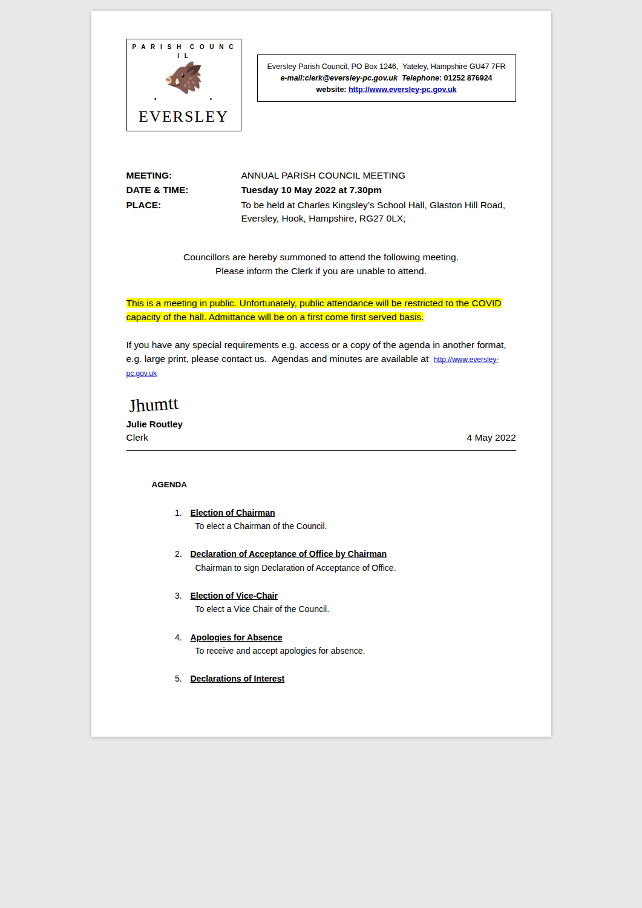P A R I S H C O U N C I L 🐗 • • EVERSLEY
Eversley Parish Council, PO Box 1246, Yateley, Hampshire GU47 7FR
e-mail:clerk@eversley-pc.gov.uk Telephone: 01252 876924
website: http://www.eversley-pc.gov.uk
MEETING:
ANNUAL PARISH COUNCIL MEETING
DATE & TIME:
Tuesday 10 May 2022 at 7.30pm
PLACE:
To be held at Charles Kingsley’s School Hall, Glaston Hill Road, Eversley, Hook, Hampshire, RG27 0LX;
Councillors are hereby summoned to attend the following meeting.
Please inform the Clerk if you are unable to attend.
This is a meeting in public. Unfortunately, public attendance will be restricted to the COVID capacity of the hall. Admittance will be on a first come first served basis.
If you have any special requirements e.g. access or a copy of the agenda in another format, e.g. large print, please contact us. Agendas and minutes are available at http://www.eversley-pc.gov.uk
Jhumtt
Julie Routley
Clerk 4 May 2022
AGENDA
Election of Chairman To elect a Chairman of the Council.
Declaration of Acceptance of Office by Chairman Chairman to sign Declaration of Acceptance of Office.
Election of Vice-Chair To elect a Vice Chair of the Council.
Apologies for Absence To receive and accept apologies for absence.
Declarations of Interest